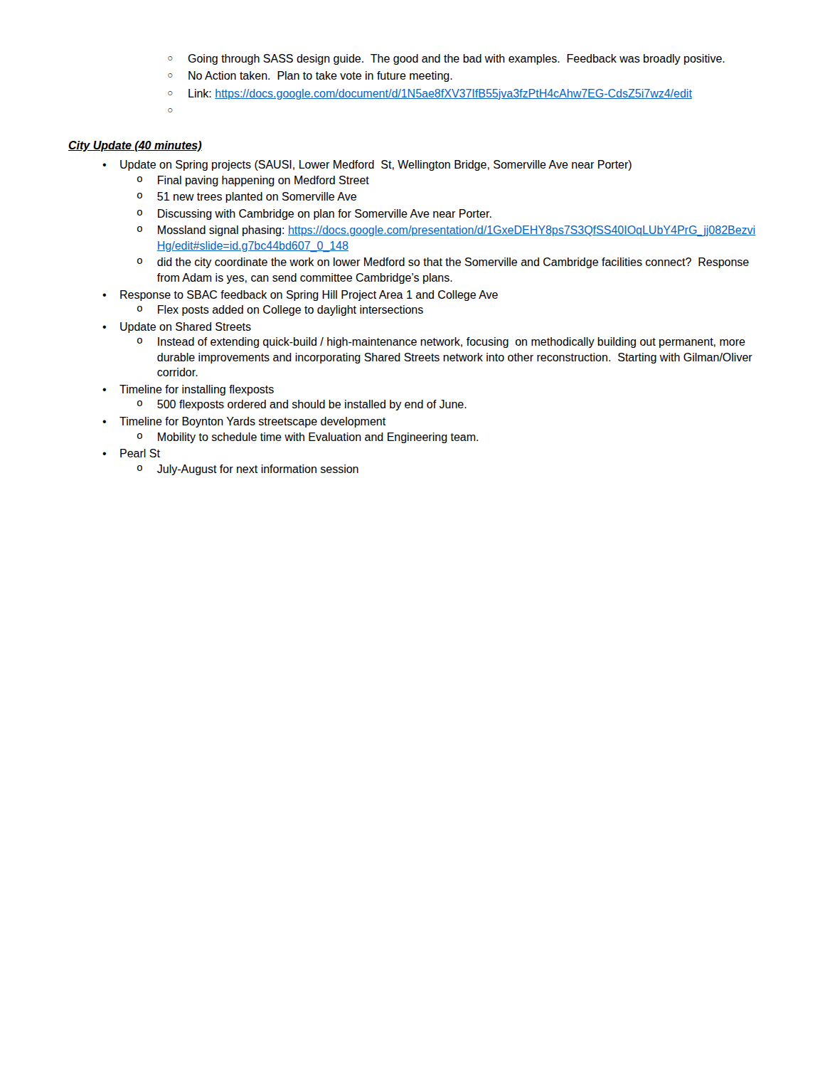Going through SASS design guide. The good and the bad with examples. Feedback was broadly positive.
No Action taken. Plan to take vote in future meeting.
Link: https://docs.google.com/document/d/1N5ae8fXV37IfB55jva3fzPtH4cAhw7EG-CdsZ5i7wz4/edit
City Update (40 minutes)
Update on Spring projects (SAUSI, Lower Medford St, Wellington Bridge, Somerville Ave near Porter)
Final paving happening on Medford Street
51 new trees planted on Somerville Ave
Discussing with Cambridge on plan for Somerville Ave near Porter.
Mossland signal phasing: https://docs.google.com/presentation/d/1GxeDEHY8ps7S3QfSS40IOqLUbY4PrG_jj082BezviHg/edit#slide=id.g7bc44bd607_0_148
did the city coordinate the work on lower Medford so that the Somerville and Cambridge facilities connect? Response from Adam is yes, can send committee Cambridge’s plans.
Response to SBAC feedback on Spring Hill Project Area 1 and College Ave
Flex posts added on College to daylight intersections
Update on Shared Streets
Instead of extending quick-build / high-maintenance network, focusing on methodically building out permanent, more durable improvements and incorporating Shared Streets network into other reconstruction. Starting with Gilman/Oliver corridor.
Timeline for installing flexposts
500 flexposts ordered and should be installed by end of June.
Timeline for Boynton Yards streetscape development
Mobility to schedule time with Evaluation and Engineering team.
Pearl St
July-August for next information session